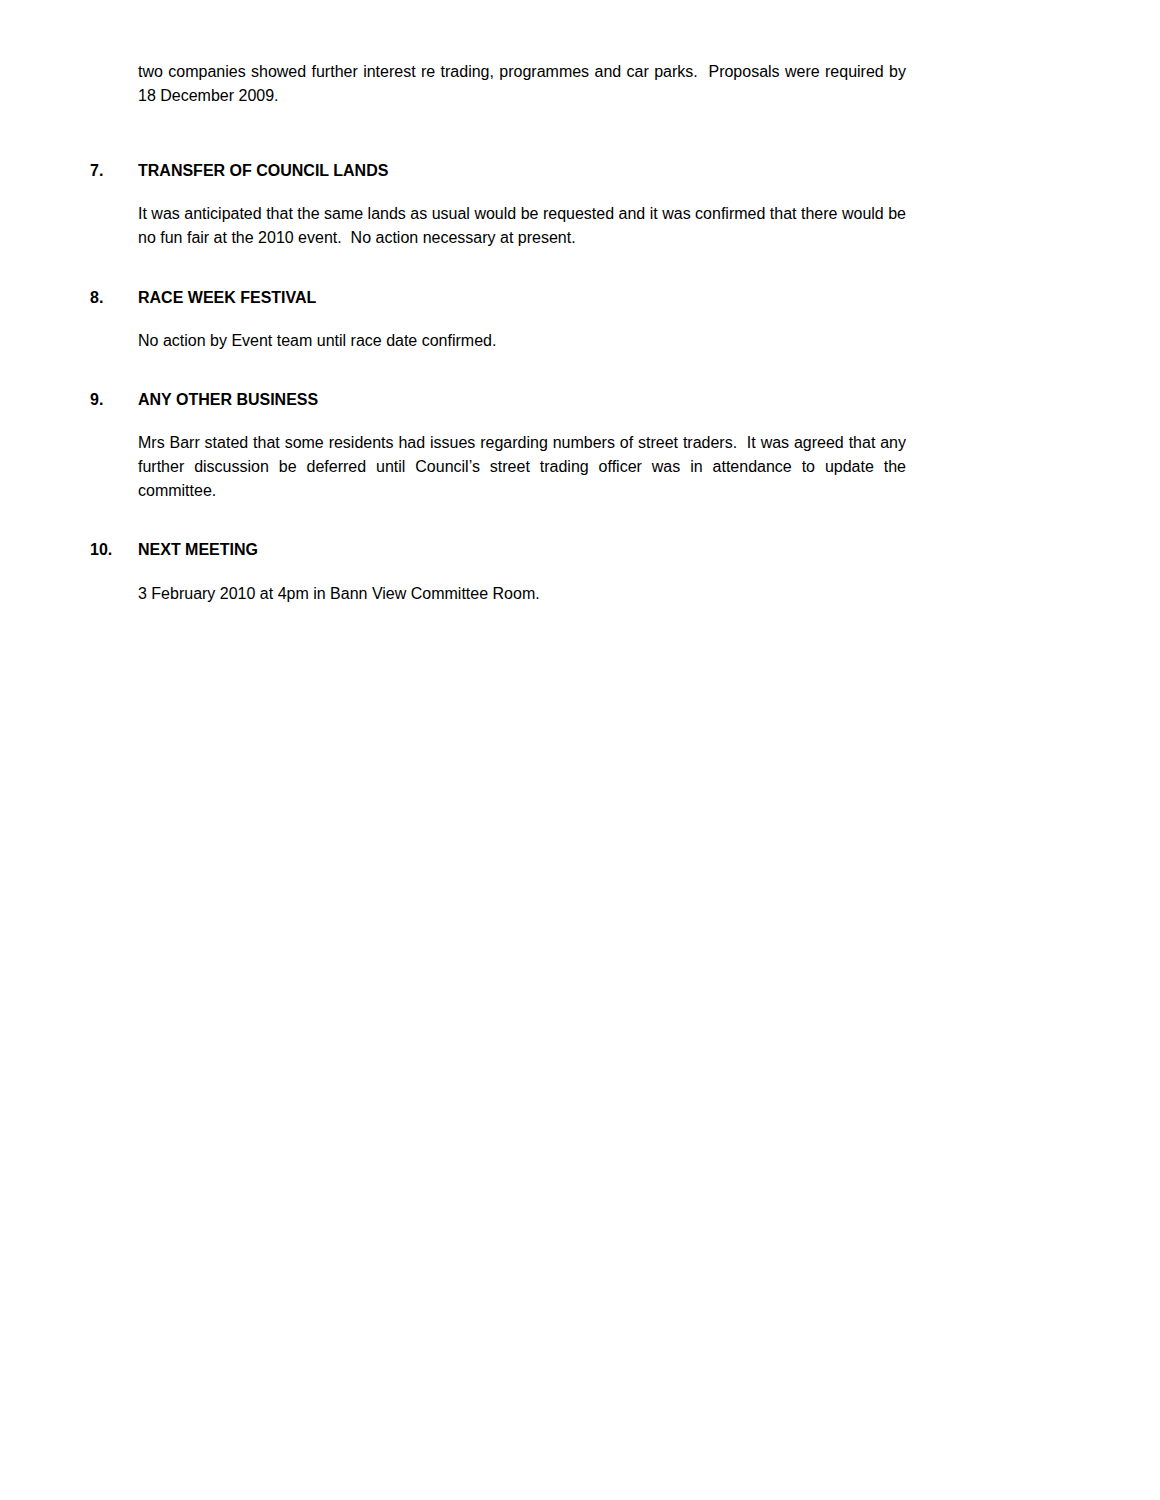two companies showed further interest re trading, programmes and car parks. Proposals were required by 18 December 2009.
7. Transfer of Council Lands
It was anticipated that the same lands as usual would be requested and it was confirmed that there would be no fun fair at the 2010 event. No action necessary at present.
8. Race Week Festival
No action by Event team until race date confirmed.
9. Any Other Business
Mrs Barr stated that some residents had issues regarding numbers of street traders. It was agreed that any further discussion be deferred until Council’s street trading officer was in attendance to update the committee.
10. Next Meeting
3 February 2010 at 4pm in Bann View Committee Room.